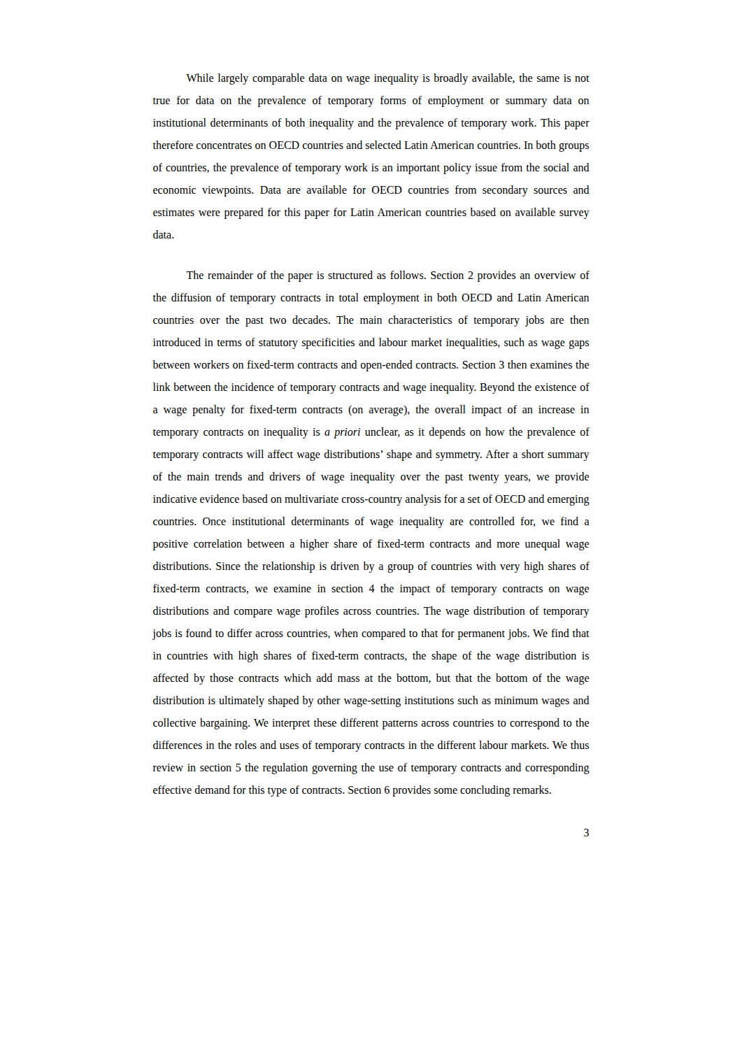While largely comparable data on wage inequality is broadly available, the same is not true for data on the prevalence of temporary forms of employment or summary data on institutional determinants of both inequality and the prevalence of temporary work. This paper therefore concentrates on OECD countries and selected Latin American countries. In both groups of countries, the prevalence of temporary work is an important policy issue from the social and economic viewpoints. Data are available for OECD countries from secondary sources and estimates were prepared for this paper for Latin American countries based on available survey data.
The remainder of the paper is structured as follows. Section 2 provides an overview of the diffusion of temporary contracts in total employment in both OECD and Latin American countries over the past two decades. The main characteristics of temporary jobs are then introduced in terms of statutory specificities and labour market inequalities, such as wage gaps between workers on fixed-term contracts and open-ended contracts. Section 3 then examines the link between the incidence of temporary contracts and wage inequality. Beyond the existence of a wage penalty for fixed-term contracts (on average), the overall impact of an increase in temporary contracts on inequality is a priori unclear, as it depends on how the prevalence of temporary contracts will affect wage distributions’ shape and symmetry. After a short summary of the main trends and drivers of wage inequality over the past twenty years, we provide indicative evidence based on multivariate cross-country analysis for a set of OECD and emerging countries. Once institutional determinants of wage inequality are controlled for, we find a positive correlation between a higher share of fixed-term contracts and more unequal wage distributions. Since the relationship is driven by a group of countries with very high shares of fixed-term contracts, we examine in section 4 the impact of temporary contracts on wage distributions and compare wage profiles across countries. The wage distribution of temporary jobs is found to differ across countries, when compared to that for permanent jobs. We find that in countries with high shares of fixed-term contracts, the shape of the wage distribution is affected by those contracts which add mass at the bottom, but that the bottom of the wage distribution is ultimately shaped by other wage-setting institutions such as minimum wages and collective bargaining. We interpret these different patterns across countries to correspond to the differences in the roles and uses of temporary contracts in the different labour markets. We thus review in section 5 the regulation governing the use of temporary contracts and corresponding effective demand for this type of contracts. Section 6 provides some concluding remarks.
3